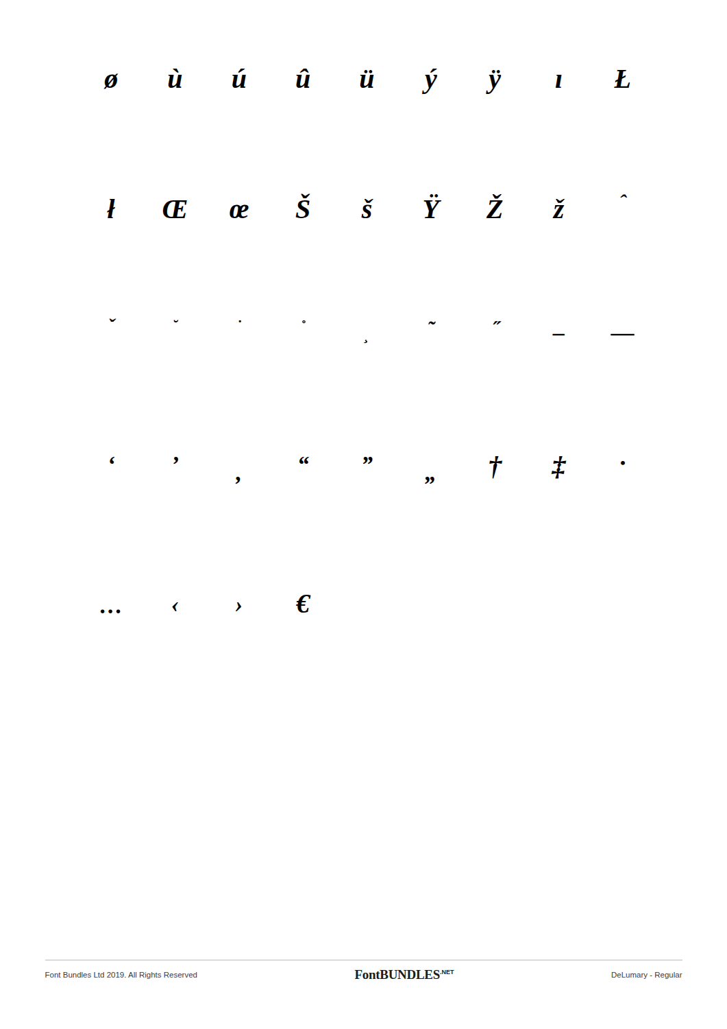ø
ù
ú
û
ü
ý
ÿ
ı
Ł
ł
Œ
œ
Š
š
Ÿ
Ž
ž
ˆ
ˇ
˘
˙
˚
¸
˜
˝
–
—
‘
’
‚
“
”
„
†
‡
•
…
‹
›
€
Font Bundles Ltd 2019. All Rights Reserved
FontBUNDLES.NET
DeLumary - Regular